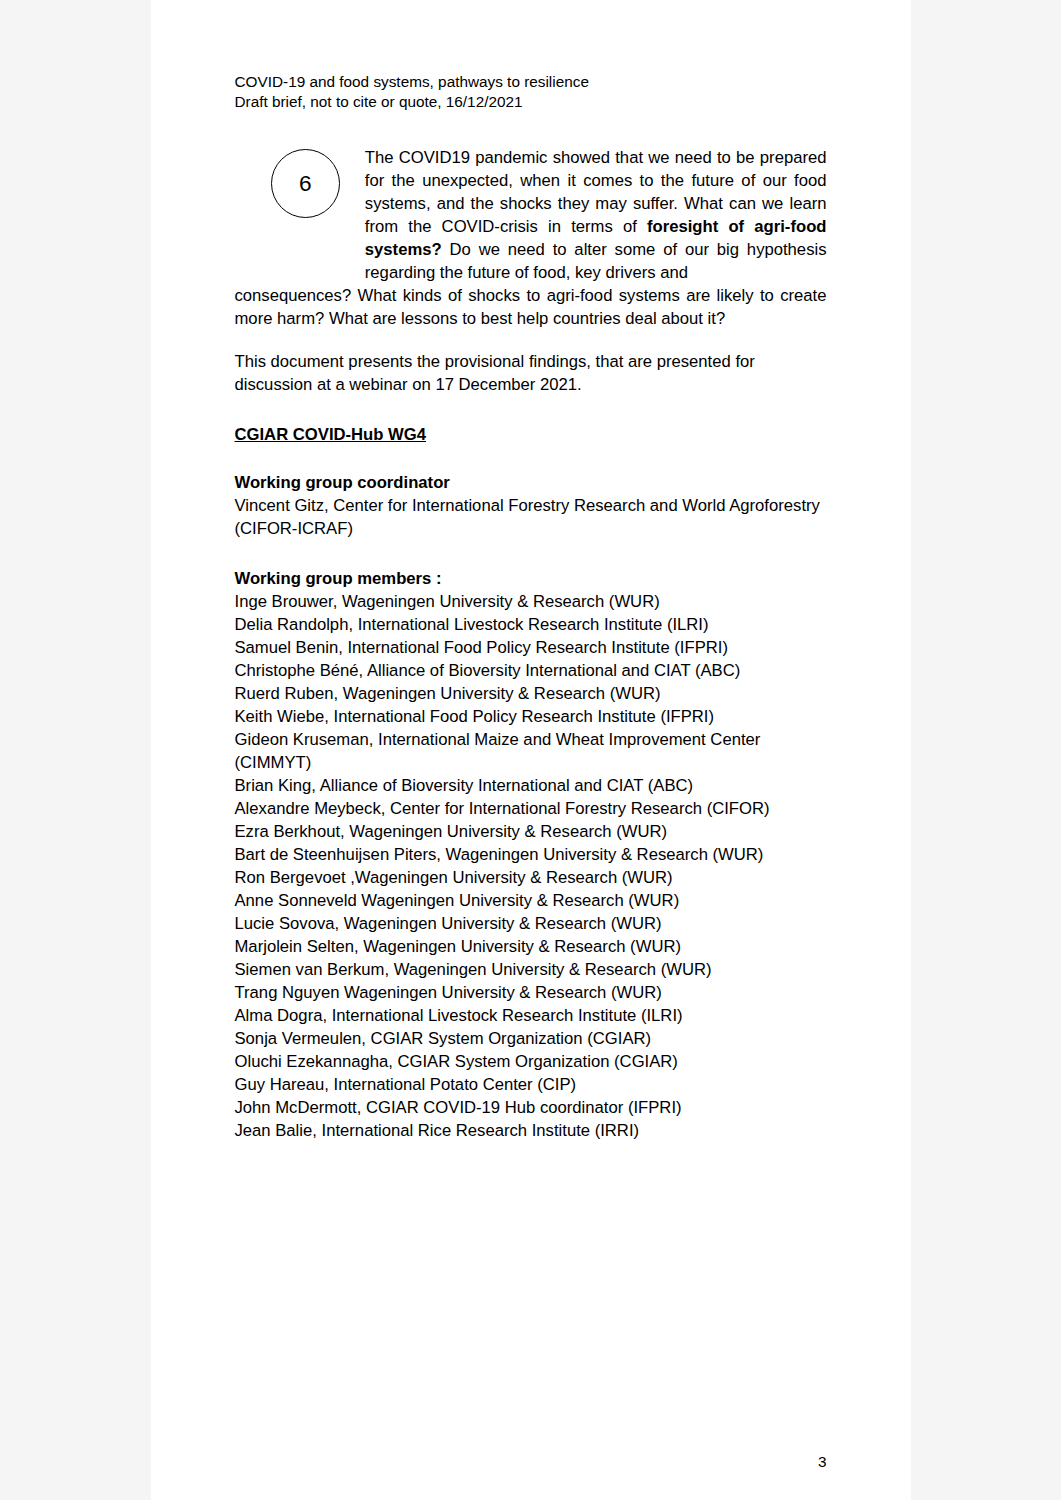COVID-19 and food systems, pathways to resilience
Draft brief, not to cite or quote, 16/12/2021
6
The COVID19 pandemic showed that we need to be prepared for the unexpected, when it comes to the future of our food systems, and the shocks they may suffer. What can we learn from the COVID-crisis in terms of foresight of agri-food systems? Do we need to alter some of our big hypothesis regarding the future of food, key drivers and
consequences? What kinds of shocks to agri-food systems are likely to create more harm? What are lessons to best help countries deal about it?
This document presents the provisional findings, that are presented for discussion at a webinar on 17 December 2021.
CGIAR COVID-Hub WG4
Working group coordinator
Vincent Gitz, Center for International Forestry Research and World Agroforestry (CIFOR-ICRAF)
Working group members :
Inge Brouwer, Wageningen University & Research (WUR)
Delia Randolph, International Livestock Research Institute (ILRI)
Samuel Benin, International Food Policy Research Institute (IFPRI)
Christophe Béné, Alliance of Bioversity International and CIAT (ABC)
Ruerd Ruben, Wageningen University & Research (WUR)
Keith Wiebe, International Food Policy Research Institute (IFPRI)
Gideon Kruseman, International Maize and Wheat Improvement Center (CIMMYT)
Brian King, Alliance of Bioversity International and CIAT (ABC)
Alexandre Meybeck, Center for International Forestry Research (CIFOR)
Ezra Berkhout, Wageningen University & Research (WUR)
Bart de Steenhuijsen Piters, Wageningen University & Research (WUR)
Ron Bergevoet ,Wageningen University & Research (WUR)
Anne Sonneveld Wageningen University & Research (WUR)
Lucie Sovova, Wageningen University & Research (WUR)
Marjolein Selten, Wageningen University & Research (WUR)
Siemen van Berkum, Wageningen University & Research (WUR)
Trang Nguyen Wageningen University & Research (WUR)
Alma Dogra, International Livestock Research Institute (ILRI)
Sonja Vermeulen, CGIAR System Organization (CGIAR)
Oluchi Ezekannagha, CGIAR System Organization (CGIAR)
Guy Hareau, International Potato Center (CIP)
John McDermott, CGIAR COVID-19 Hub coordinator (IFPRI)
Jean Balie, International Rice Research Institute (IRRI)
3